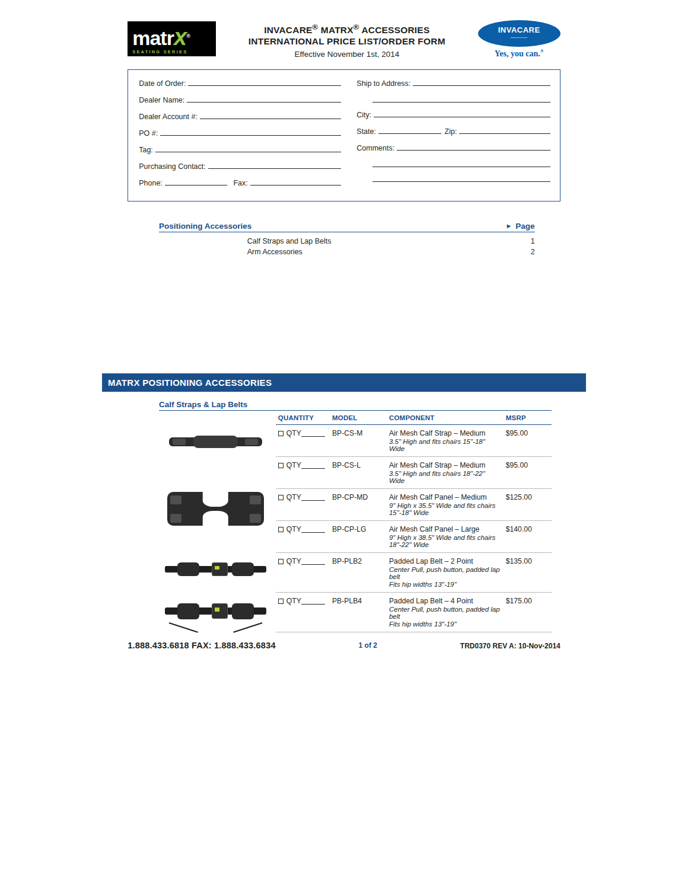matrx®
SEATING SERIES
INVACARE® MATRX® ACCESSORIES
INTERNATIONAL PRICE LIST/ORDER FORM
Effective November 1st, 2014
INVACARE———
Yes, you can.®
Date of Order:
Dealer Name:
Dealer Account #:
PO #:
Tag:
Purchasing Contact:
Phone: Fax:
Ship to Address:
City:
State: Zip:
Comments:
Positioning Accessories ►Page
Calf Straps and Lap Belts 1
Arm Accessories 2
MATRX POSITIONING ACCESSORIES
Calf Straps & Lap Belts
| | QUANTITY | MODEL | COMPONENT | MSRP |
| --- | --- | --- | --- | --- |
| | QTY | BP-CS-M | Air Mesh Calf Strap – Medium 3.5" High and fits chairs 15"-18" Wide | $95.00 |
| QTY | BP-CS-L | Air Mesh Calf Strap – Medium 3.5" High and fits chairs 18"-22" Wide | $95.00 |
| | QTY | BP-CP-MD | Air Mesh Calf Panel – Medium 9" High x 35.5" Wide and fits chairs 15"-18" Wide | $125.00 |
| QTY | BP-CP-LG | Air Mesh Calf Panel – Large 9" High x 38.5" Wide and fits chairs 18"-22" Wide | $140.00 |
| | QTY | BP-PLB2 | Padded Lap Belt – 2 Point Center Pull, push button, padded lap belt Fits hip widths 13"-19" | $135.00 |
| | QTY | PB-PLB4 | Padded Lap Belt – 4 Point Center Pull, push button, padded lap belt Fits hip widths 13"-19" | $175.00 |
1.888.433.6818 FAX: 1.888.433.6834
1 of 2
TRD0370 REV A: 10-Nov-2014